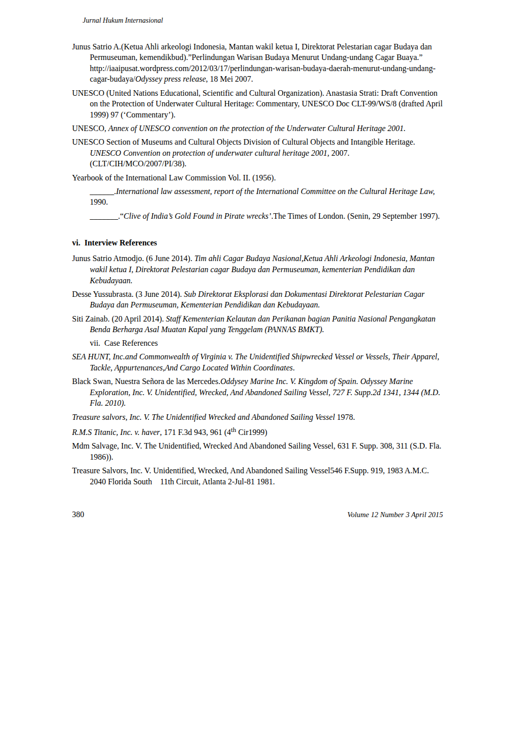Jurnal Hukum Internasional
Junus Satrio A.(Ketua Ahli arkeologi Indonesia, Mantan wakil ketua I, Direktorat Pelestarian cagar Budaya dan Permuseuman, kemendikbud).”Perlindungan Warisan Budaya Menurut Undang-undang Cagar Buaya.” http://iaaipusat.wordpress.com/2012/03/17/perlindungan-warisan-budaya-daerah-menurut-undang-undang-cagar-budaya/Odyssey press release, 18 Mei 2007.
UNESCO (United Nations Educational, Scientific and Cultural Organization). Anastasia Strati: Draft Convention on the Protection of Underwater Cultural Heritage: Commentary, UNESCO Doc CLT-99/WS/8 (drafted April 1999) 97 (‘Commentary’).
UNESCO, Annex of UNESCO convention on the protection of the Underwater Cultural Heritage 2001.
UNESCO Section of Museums and Cultural Objects Division of Cultural Objects and Intangible Heritage. UNESCO Convention on protection of underwater cultural heritage 2001, 2007.(CLT/CIH/MCO/2007/PI/38).
Yearbook of the International Law Commission Vol. II. (1956).
______.International law assessment, report of the International Committee on the Cultural Heritage Law, 1990.
_______.“Clive of India’s Gold Found in Pirate wrecks’.The Times of London. (Senin, 29 September 1997).
vi. Interview References
Junus Satrio Atmodjo. (6 June 2014). Tim ahli Cagar Budaya Nasional,Ketua Ahli Arkeologi Indonesia, Mantan wakil ketua I, Direktorat Pelestarian cagar Budaya dan Permuseuman, kementerian Pendidikan dan Kebudayaan.
Desse Yussubrasta. (3 June 2014). Sub Direktorat Eksplorasi dan Dokumentasi Direktorat Pelestarian Cagar Budaya dan Permuseuman, Kementerian Pendidikan dan Kebudayaan.
Siti Zainab. (20 April 2014). Staff Kementerian Kelautan dan Perikanan bagian Panitia Nasional Pengangkatan Benda Berharga Asal Muatan Kapal yang Tenggelam (PANNAS BMKT).
vii. Case References
SEA HUNT, Inc.and Commonwealth of Virginia v. The Unidentified Shipwrecked Vessel or Vessels, Their Apparel, Tackle, Appurtenances,And Cargo Located Within Coordinates.
Black Swan, Nuestra Señora de las Mercedes.Oddysey Marine Inc. V. Kingdom of Spain. Odyssey Marine Exploration, Inc. V. Unidentified, Wrecked, And Abandoned Sailing Vessel, 727 F. Supp.2d 1341, 1344 (M.D. Fla. 2010).
Treasure salvors, Inc. V. The Unidentified Wrecked and Abandoned Sailing Vessel 1978.
R.M.S Titanic, Inc. v. haver, 171 F.3d 943, 961 (4th Cir1999)
Mdm Salvage, Inc. V. The Unidentified, Wrecked And Abandoned Sailing Vessel, 631 F. Supp. 308, 311 (S.D. Fla. 1986)).
Treasure Salvors, Inc. V. Unidentified, Wrecked, And Abandoned Sailing Vessel546 F.Supp. 919, 1983 A.M.C. 2040 Florida South 11th Circuit, Atlanta 2-Jul-81 1981.
380 Volume 12 Number 3 April 2015